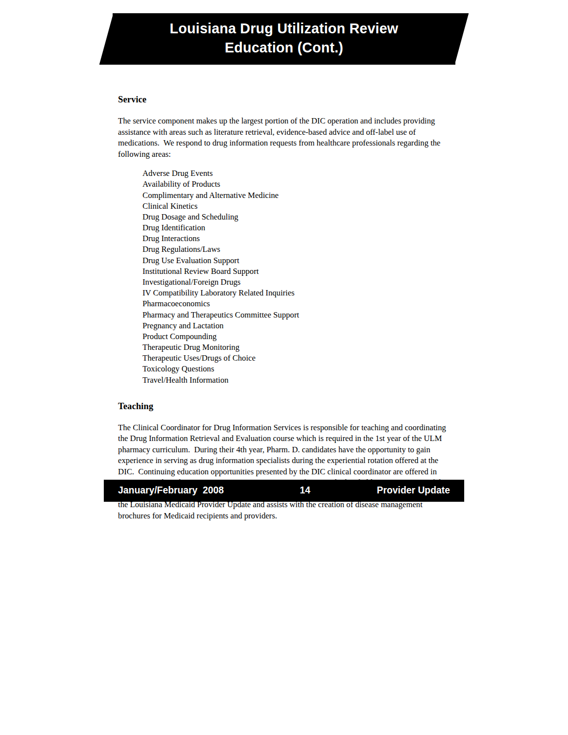Louisiana Drug Utilization Review Education (Cont.)
Service
The service component makes up the largest portion of the DIC operation and includes providing assistance with areas such as literature retrieval, evidence-based advice and off-label use of medications. We respond to drug information requests from healthcare professionals regarding the following areas:
Adverse Drug Events
Availability of Products
Complimentary and Alternative Medicine
Clinical Kinetics
Drug Dosage and Scheduling
Drug Identification
Drug Interactions
Drug Regulations/Laws
Drug Use Evaluation Support
Institutional Review Board Support
Investigational/Foreign Drugs
IV Compatibility Laboratory Related Inquiries
Pharmacoeconomics
Pharmacy and Therapeutics Committee Support
Pregnancy and Lactation
Product Compounding
Therapeutic Drug Monitoring
Therapeutic Uses/Drugs of Choice
Toxicology Questions
Travel/Health Information
Teaching
The Clinical Coordinator for Drug Information Services is responsible for teaching and coordinating the Drug Information Retrieval and Evaluation course which is required in the 1st year of the ULM pharmacy curriculum. During their 4th year, Pharm. D. candidates have the opportunity to gain experience in serving as drug information specialists during the experiential rotation offered at the DIC. Continuing education opportunities presented by the DIC clinical coordinator are offered in programs such as the ULM COP Preceptor Training Conference which is held in various areas of the State. Additionally, the DIC contributes authorship for drug utilization review education articles in the Louisiana Medicaid Provider Update and assists with the creation of disease management brochures for Medicaid recipients and providers.
January/February 2008
14
Provider Update